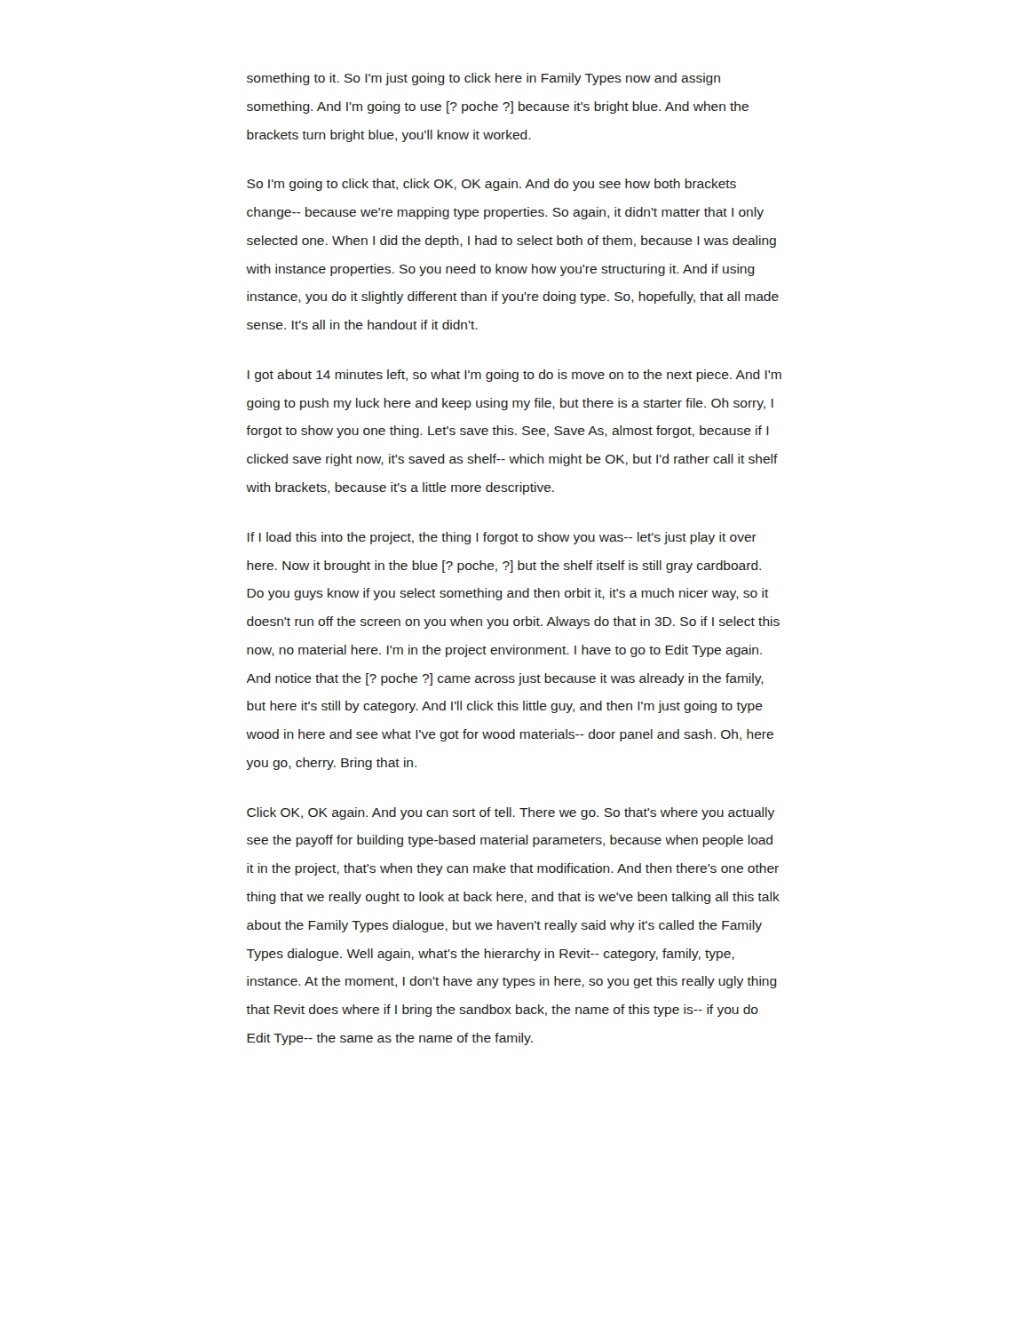something to it. So I'm just going to click here in Family Types now and assign something. And I'm going to use [? poche ?] because it's bright blue. And when the brackets turn bright blue, you'll know it worked.
So I'm going to click that, click OK, OK again. And do you see how both brackets change-- because we're mapping type properties. So again, it didn't matter that I only selected one. When I did the depth, I had to select both of them, because I was dealing with instance properties. So you need to know how you're structuring it. And if using instance, you do it slightly different than if you're doing type. So, hopefully, that all made sense. It's all in the handout if it didn't.
I got about 14 minutes left, so what I'm going to do is move on to the next piece. And I'm going to push my luck here and keep using my file, but there is a starter file. Oh sorry, I forgot to show you one thing. Let's save this. See, Save As, almost forgot, because if I clicked save right now, it's saved as shelf-- which might be OK, but I'd rather call it shelf with brackets, because it's a little more descriptive.
If I load this into the project, the thing I forgot to show you was-- let's just play it over here. Now it brought in the blue [? poche, ?] but the shelf itself is still gray cardboard. Do you guys know if you select something and then orbit it, it's a much nicer way, so it doesn't run off the screen on you when you orbit. Always do that in 3D. So if I select this now, no material here. I'm in the project environment. I have to go to Edit Type again. And notice that the [? poche ?] came across just because it was already in the family, but here it's still by category. And I'll click this little guy, and then I'm just going to type wood in here and see what I've got for wood materials-- door panel and sash. Oh, here you go, cherry. Bring that in.
Click OK, OK again. And you can sort of tell. There we go. So that's where you actually see the payoff for building type-based material parameters, because when people load it in the project, that's when they can make that modification. And then there's one other thing that we really ought to look at back here, and that is we've been talking all this talk about the Family Types dialogue, but we haven't really said why it's called the Family Types dialogue. Well again, what's the hierarchy in Revit-- category, family, type, instance. At the moment, I don't have any types in here, so you get this really ugly thing that Revit does where if I bring the sandbox back, the name of this type is-- if you do Edit Type-- the same as the name of the family.